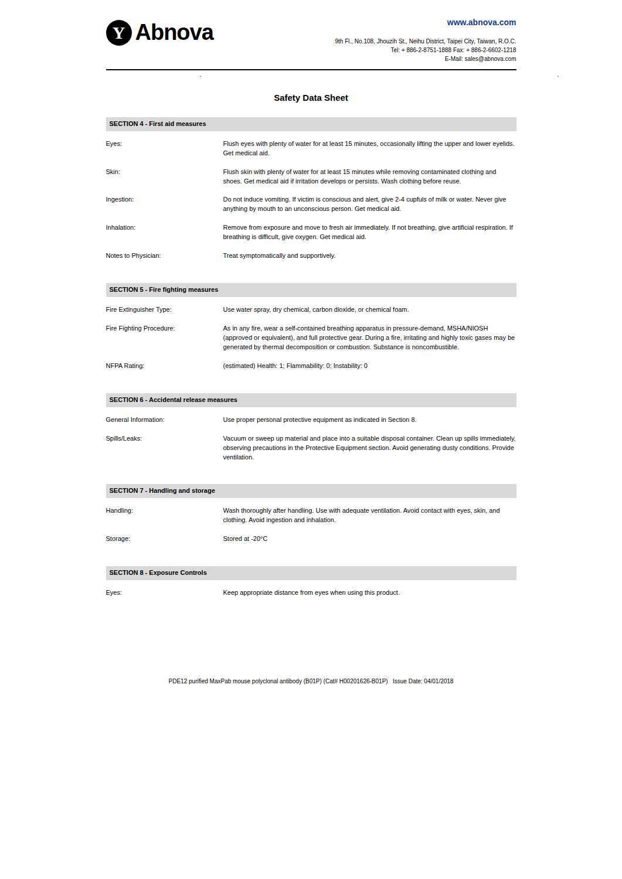Y
Abnova
www.abnova.com
9th Fl., No.108, Jhouzih St., Neihu District, Taipei City, Taiwan, R.O.C.
Tel: + 886-2-8751-1888 Fax: + 886-2-6602-1218
E-Mail: sales@abnova.com
. .
Safety Data Sheet
SECTION 4 - First aid measures
| Eyes: | Flush eyes with plenty of water for at least 15 minutes, occasionally lifting the upper and lower eyelids. Get medical aid. |
| Skin: | Flush skin with plenty of water for at least 15 minutes while removing contaminated clothing and shoes. Get medical aid if irritation develops or persists. Wash clothing before reuse. |
| Ingestion: | Do not induce vomiting. If victim is conscious and alert, give 2-4 cupfuls of milk or water. Never give anything by mouth to an unconscious person. Get medical aid. |
| Inhalation: | Remove from exposure and move to fresh air immediately. If not breathing, give artificial respiration. If breathing is difficult, give oxygen. Get medical aid. |
| Notes to Physician: | Treat symptomatically and supportively. |
SECTION 5 - Fire fighting measures
| Fire Extinguisher Type: | Use water spray, dry chemical, carbon dioxide, or chemical foam. |
| Fire Fighting Procedure: | As in any fire, wear a self-contained breathing apparatus in pressure-demand, MSHA/NIOSH (approved or equivalent), and full protective gear. During a fire, irritating and highly toxic gases may be generated by thermal decomposition or combustion. Substance is noncombustible. |
| NFPA Rating: | (estimated) Health: 1; Flammability: 0; Instability: 0 |
SECTION 6 - Accidental release measures
| General Information: | Use proper personal protective equipment as indicated in Section 8. |
| Spills/Leaks: | Vacuum or sweep up material and place into a suitable disposal container. Clean up spills immediately, observing precautions in the Protective Equipment section. Avoid generating dusty conditions. Provide ventilation. |
SECTION 7 - Handling and storage
| Handling: | Wash thoroughly after handling. Use with adequate ventilation. Avoid contact with eyes, skin, and clothing. Avoid ingestion and inhalation. |
| Storage: | Stored at -20°C |
SECTION 8 - Exposure Controls
| Eyes: | Keep appropriate distance from eyes when using this product. |
PDE12 purified MaxPab mouse polyclonal antibody (B01P) (Cat# H00201626-B01P) Issue Date: 04/01/2018